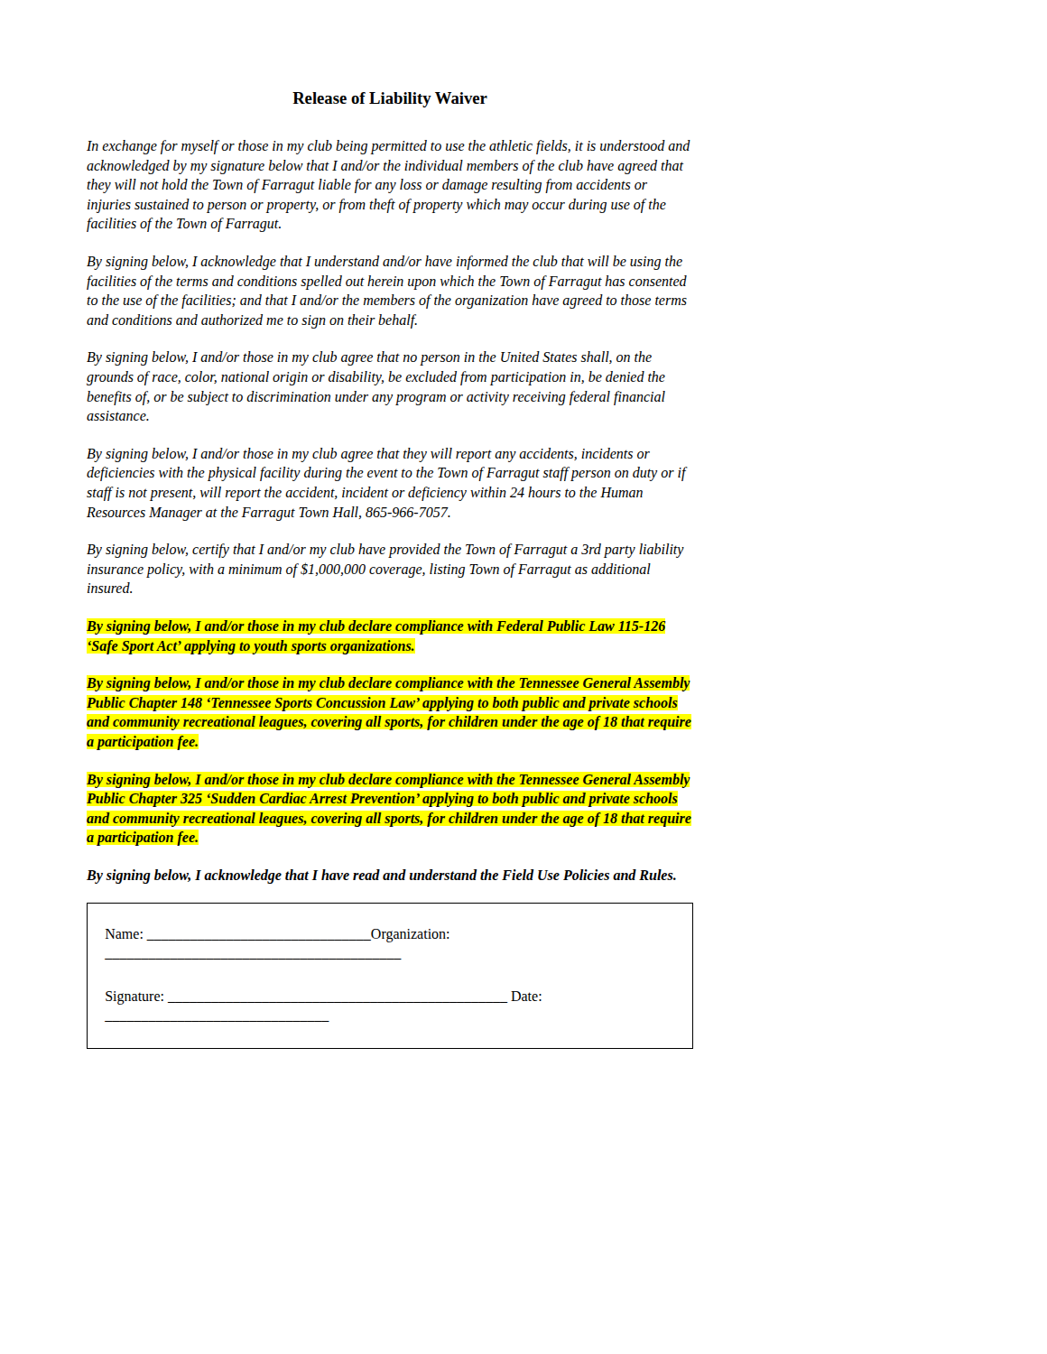Release of Liability Waiver
In exchange for myself or those in my club being permitted to use the athletic fields, it is understood and acknowledged by my signature below that I and/or the individual members of the club have agreed that they will not hold the Town of Farragut liable for any loss or damage resulting from accidents or injuries sustained to person or property, or from theft of property which may occur during use of the facilities of the Town of Farragut.
By signing below, I acknowledge that I understand and/or have informed the club that will be using the facilities of the terms and conditions spelled out herein upon which the Town of Farragut has consented to the use of the facilities; and that I and/or the members of the organization have agreed to those terms and conditions and authorized me to sign on their behalf.
By signing below, I and/or those in my club agree that no person in the United States shall, on the grounds of race, color, national origin or disability, be excluded from participation in, be denied the benefits of, or be subject to discrimination under any program or activity receiving federal financial assistance.
By signing below, I and/or those in my club agree that they will report any accidents, incidents or deficiencies with the physical facility during the event to the Town of Farragut staff person on duty or if staff is not present, will report the accident, incident or deficiency within 24 hours to the Human Resources Manager at the Farragut Town Hall, 865-966-7057.
By signing below, certify that I and/or my club have provided the Town of Farragut a 3rd party liability insurance policy, with a minimum of $1,000,000 coverage, listing Town of Farragut as additional insured.
By signing below, I and/or those in my club declare compliance with Federal Public Law 115-126 ‘Safe Sport Act’ applying to youth sports organizations.
By signing below, I and/or those in my club declare compliance with the Tennessee General Assembly Public Chapter 148 ‘Tennessee Sports Concussion Law’ applying to both public and private schools and community recreational leagues, covering all sports, for children under the age of 18 that require a participation fee.
By signing below, I and/or those in my club declare compliance with the Tennessee General Assembly Public Chapter 325 ‘Sudden Cardiac Arrest Prevention’ applying to both public and private schools and community recreational leagues, covering all sports, for children under the age of 18 that require a participation fee.
By signing below, I acknowledge that I have read and understand the Field Use Policies and Rules.
Name: _______________________________Organization: _________________________________________
Signature: _______________________________________________ Date: _______________________________